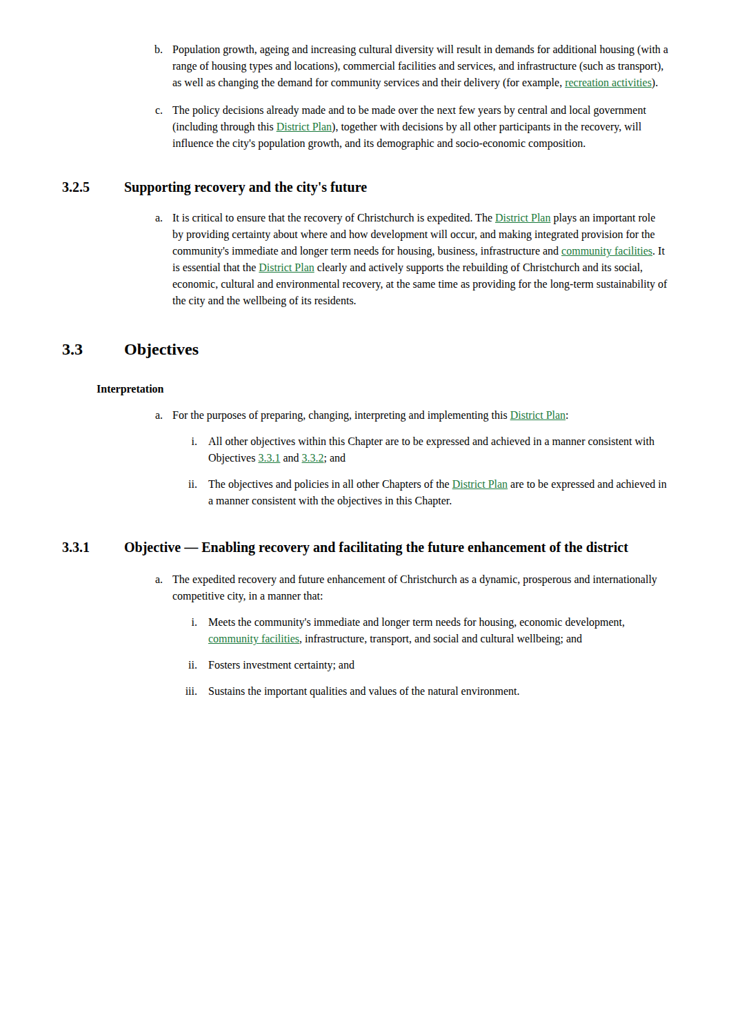Population growth, ageing and increasing cultural diversity will result in demands for additional housing (with a range of housing types and locations), commercial facilities and services, and infrastructure (such as transport), as well as changing the demand for community services and their delivery (for example, recreation activities).
The policy decisions already made and to be made over the next few years by central and local government (including through this District Plan), together with decisions by all other participants in the recovery, will influence the city's population growth, and its demographic and socio-economic composition.
3.2.5 Supporting recovery and the city's future
It is critical to ensure that the recovery of Christchurch is expedited. The District Plan plays an important role by providing certainty about where and how development will occur, and making integrated provision for the community's immediate and longer term needs for housing, business, infrastructure and community facilities. It is essential that the District Plan clearly and actively supports the rebuilding of Christchurch and its social, economic, cultural and environmental recovery, at the same time as providing for the long-term sustainability of the city and the wellbeing of its residents.
3.3 Objectives
Interpretation
For the purposes of preparing, changing, interpreting and implementing this District Plan:
All other objectives within this Chapter are to be expressed and achieved in a manner consistent with Objectives 3.3.1 and 3.3.2; and
The objectives and policies in all other Chapters of the District Plan are to be expressed and achieved in a manner consistent with the objectives in this Chapter.
3.3.1 Objective — Enabling recovery and facilitating the future enhancement of the district
The expedited recovery and future enhancement of Christchurch as a dynamic, prosperous and internationally competitive city, in a manner that:
Meets the community's immediate and longer term needs for housing, economic development, community facilities, infrastructure, transport, and social and cultural wellbeing; and
Fosters investment certainty; and
Sustains the important qualities and values of the natural environment.